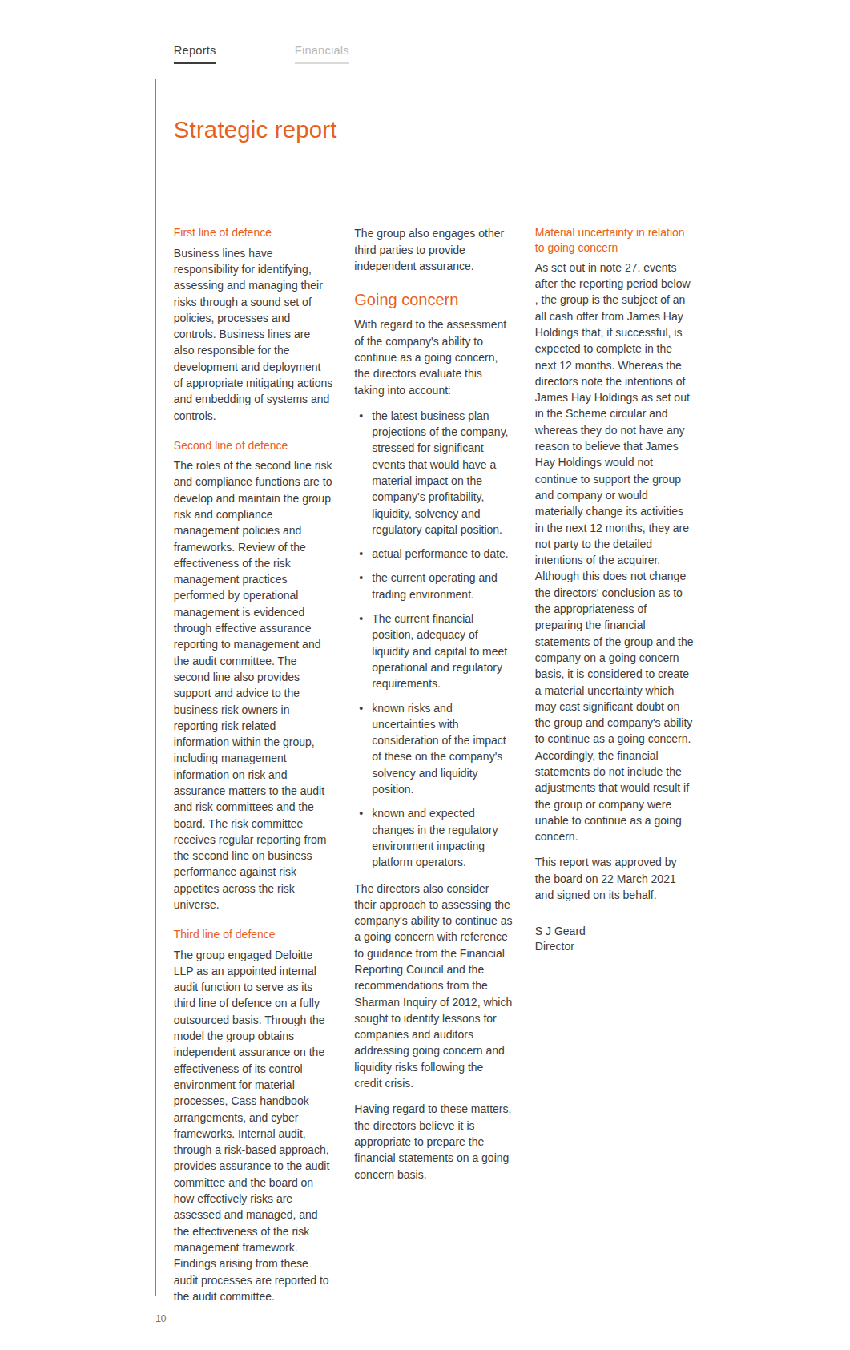Reports
Financials
Strategic report
First line of defence
Business lines have responsibility for identifying, assessing and managing their risks through a sound set of policies, processes and controls. Business lines are also responsible for the development and deployment of appropriate mitigating actions and embedding of systems and controls.
Second line of defence
The roles of the second line risk and compliance functions are to develop and maintain the group risk and compliance management policies and frameworks. Review of the effectiveness of the risk management practices performed by operational management is evidenced through effective assurance reporting to management and the audit committee. The second line also provides support and advice to the business risk owners in reporting risk related information within the group, including management information on risk and assurance matters to the audit and risk committees and the board. The risk committee receives regular reporting from the second line on business performance against risk appetites across the risk universe.
Third line of defence
The group engaged Deloitte LLP as an appointed internal audit function to serve as its third line of defence on a fully outsourced basis. Through the model the group obtains independent assurance on the effectiveness of its control environment for material processes, Cass handbook arrangements, and cyber frameworks. Internal audit, through a risk-based approach, provides assurance to the audit committee and the board on how effectively risks are assessed and managed, and the effectiveness of the risk management framework. Findings arising from these audit processes are reported to the audit committee.
The group also engages other third parties to provide independent assurance.
Going concern
With regard to the assessment of the company's ability to continue as a going concern, the directors evaluate this taking into account:
the latest business plan projections of the company, stressed for significant events that would have a material impact on the company's profitability, liquidity, solvency and regulatory capital position.
actual performance to date.
the current operating and trading environment.
The current financial position, adequacy of liquidity and capital to meet operational and regulatory requirements.
known risks and uncertainties with consideration of the impact of these on the company's solvency and liquidity position.
known and expected changes in the regulatory environment impacting platform operators.
The directors also consider their approach to assessing the company's ability to continue as a going concern with reference to guidance from the Financial Reporting Council and the recommendations from the Sharman Inquiry of 2012, which sought to identify lessons for companies and auditors addressing going concern and liquidity risks following the credit crisis.
Having regard to these matters, the directors believe it is appropriate to prepare the financial statements on a going concern basis.
Material uncertainty in relation to going concern
As set out in note 27. events after the reporting period below , the group is the subject of an all cash offer from James Hay Holdings that, if successful, is expected to complete in the next 12 months. Whereas the directors note the intentions of James Hay Holdings as set out in the Scheme circular and whereas they do not have any reason to believe that James Hay Holdings would not continue to support the group and company or would materially change its activities in the next 12 months, they are not party to the detailed intentions of the acquirer. Although this does not change the directors' conclusion as to the appropriateness of preparing the financial statements of the group and the company on a going concern basis, it is considered to create a material uncertainty which may cast significant doubt on the group and company's ability to continue as a going concern. Accordingly, the financial statements do not include the adjustments that would result if the group or company were unable to continue as a going concern.
This report was approved by the board on 22 March 2021 and signed on its behalf.
S J Geard
Director
10